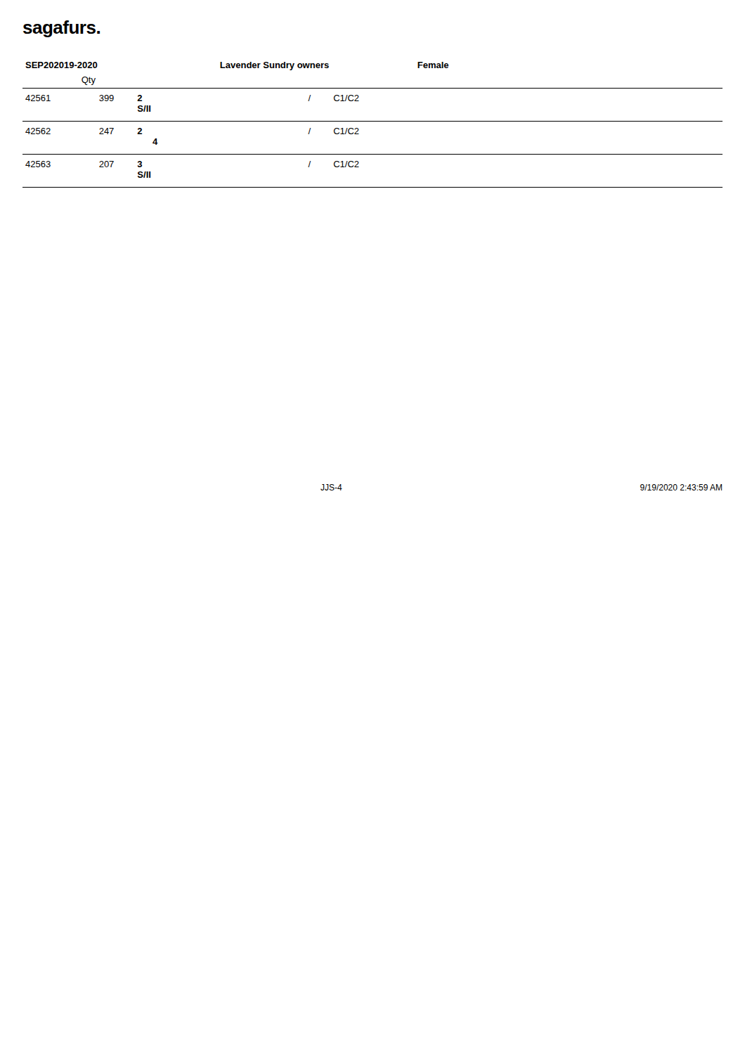saga furs.
| SEP202019-2020 | Lavender Sundry owners | Female |
| --- | --- | --- |
| | Qty | | | |
| 42561 | 399 | 2 S/II | / | C1/C2 | | |
| 42562 | 247 | 2 4 | / | C1/C2 | | |
| 42563 | 207 | 3 S/II | / | C1/C2 | | |
JJS-4 9/19/2020 2:43:59 AM